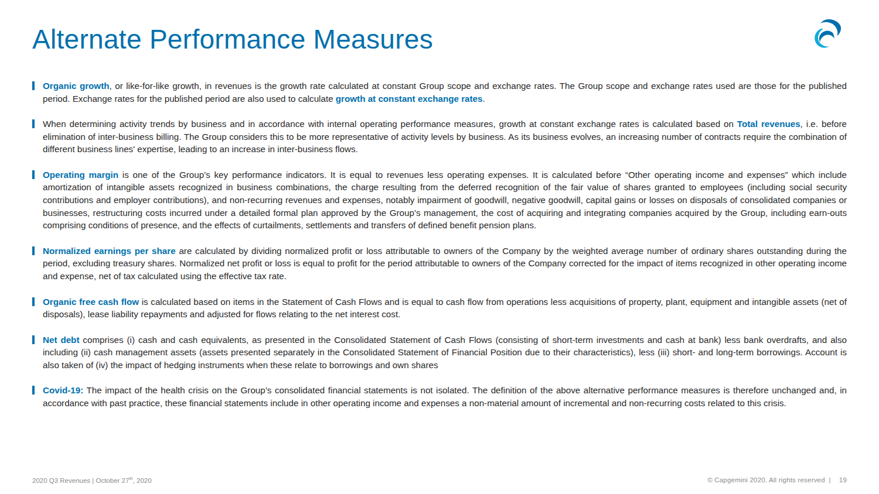Alternate Performance Measures
Organic growth, or like-for-like growth, in revenues is the growth rate calculated at constant Group scope and exchange rates. The Group scope and exchange rates used are those for the published period. Exchange rates for the published period are also used to calculate growth at constant exchange rates.
When determining activity trends by business and in accordance with internal operating performance measures, growth at constant exchange rates is calculated based on Total revenues, i.e. before elimination of inter-business billing. The Group considers this to be more representative of activity levels by business. As its business evolves, an increasing number of contracts require the combination of different business lines' expertise, leading to an increase in inter-business flows.
Operating margin is one of the Group’s key performance indicators. It is equal to revenues less operating expenses. It is calculated before “Other operating income and expenses” which include amortization of intangible assets recognized in business combinations, the charge resulting from the deferred recognition of the fair value of shares granted to employees (including social security contributions and employer contributions), and non-recurring revenues and expenses, notably impairment of goodwill, negative goodwill, capital gains or losses on disposals of consolidated companies or businesses, restructuring costs incurred under a detailed formal plan approved by the Group’s management, the cost of acquiring and integrating companies acquired by the Group, including earn-outs comprising conditions of presence, and the effects of curtailments, settlements and transfers of defined benefit pension plans.
Normalized earnings per share are calculated by dividing normalized profit or loss attributable to owners of the Company by the weighted average number of ordinary shares outstanding during the period, excluding treasury shares. Normalized net profit or loss is equal to profit for the period attributable to owners of the Company corrected for the impact of items recognized in other operating income and expense, net of tax calculated using the effective tax rate.
Organic free cash flow is calculated based on items in the Statement of Cash Flows and is equal to cash flow from operations less acquisitions of property, plant, equipment and intangible assets (net of disposals), lease liability repayments and adjusted for flows relating to the net interest cost.
Net debt comprises (i) cash and cash equivalents, as presented in the Consolidated Statement of Cash Flows (consisting of short-term investments and cash at bank) less bank overdrafts, and also including (ii) cash management assets (assets presented separately in the Consolidated Statement of Financial Position due to their characteristics), less (iii) short- and long-term borrowings. Account is also taken of (iv) the impact of hedging instruments when these relate to borrowings and own shares
Covid-19: The impact of the health crisis on the Group’s consolidated financial statements is not isolated. The definition of the above alternative performance measures is therefore unchanged and, in accordance with past practice, these financial statements include in other operating income and expenses a non-material amount of incremental and non-recurring costs related to this crisis.
2020 Q3 Revenues | October 27th, 2020
© Capgemini 2020. All rights reserved |19